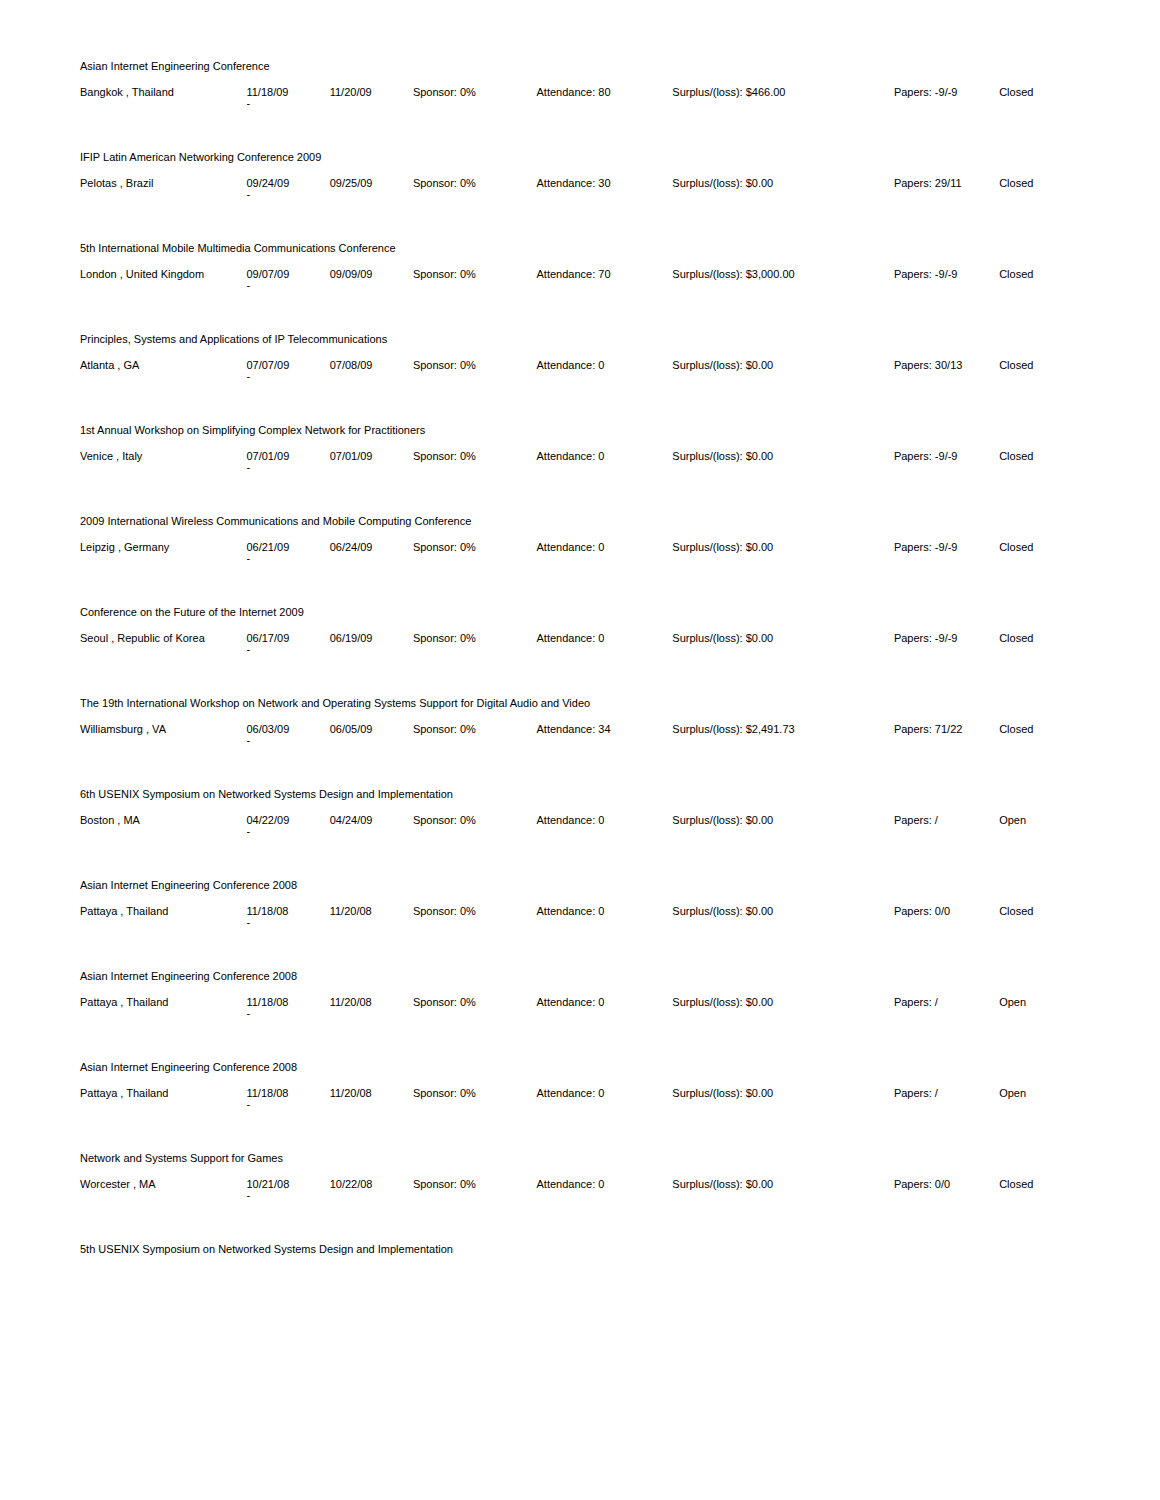Asian Internet Engineering Conference
| Bangkok , Thailand | 11/18/09 - | 11/20/09 | Sponsor: 0% | Attendance: 80 | Surplus/(loss): $466.00 | Papers: -9/-9 | Closed |
IFIP Latin American Networking Conference 2009
| Pelotas , Brazil | 09/24/09 - | 09/25/09 | Sponsor: 0% | Attendance: 30 | Surplus/(loss): $0.00 | Papers: 29/11 | Closed |
5th International Mobile Multimedia Communications Conference
| London , United Kingdom | 09/07/09 - | 09/09/09 | Sponsor: 0% | Attendance: 70 | Surplus/(loss): $3,000.00 | Papers: -9/-9 | Closed |
Principles, Systems and Applications of IP Telecommunications
| Atlanta , GA | 07/07/09 - | 07/08/09 | Sponsor: 0% | Attendance: 0 | Surplus/(loss): $0.00 | Papers: 30/13 | Closed |
1st Annual Workshop on Simplifying Complex Network for Practitioners
| Venice , Italy | 07/01/09 - | 07/01/09 | Sponsor: 0% | Attendance: 0 | Surplus/(loss): $0.00 | Papers: -9/-9 | Closed |
2009 International Wireless Communications and Mobile Computing Conference
| Leipzig , Germany | 06/21/09 - | 06/24/09 | Sponsor: 0% | Attendance: 0 | Surplus/(loss): $0.00 | Papers: -9/-9 | Closed |
Conference on the Future of the Internet 2009
| Seoul , Republic of Korea | 06/17/09 - | 06/19/09 | Sponsor: 0% | Attendance: 0 | Surplus/(loss): $0.00 | Papers: -9/-9 | Closed |
The 19th International Workshop on Network and Operating Systems Support for Digital Audio and Video
| Williamsburg , VA | 06/03/09 - | 06/05/09 | Sponsor: 0% | Attendance: 34 | Surplus/(loss): $2,491.73 | Papers: 71/22 | Closed |
6th USENIX Symposium on Networked Systems Design and Implementation
| Boston , MA | 04/22/09 - | 04/24/09 | Sponsor: 0% | Attendance: 0 | Surplus/(loss): $0.00 | Papers: / | Open |
Asian Internet Engineering Conference 2008
| Pattaya , Thailand | 11/18/08 - | 11/20/08 | Sponsor: 0% | Attendance: 0 | Surplus/(loss): $0.00 | Papers: 0/0 | Closed |
Asian Internet Engineering Conference 2008
| Pattaya , Thailand | 11/18/08 - | 11/20/08 | Sponsor: 0% | Attendance: 0 | Surplus/(loss): $0.00 | Papers: / | Open |
Asian Internet Engineering Conference 2008
| Pattaya , Thailand | 11/18/08 - | 11/20/08 | Sponsor: 0% | Attendance: 0 | Surplus/(loss): $0.00 | Papers: / | Open |
Network and Systems Support for Games
| Worcester , MA | 10/21/08 - | 10/22/08 | Sponsor: 0% | Attendance: 0 | Surplus/(loss): $0.00 | Papers: 0/0 | Closed |
5th USENIX Symposium on Networked Systems Design and Implementation